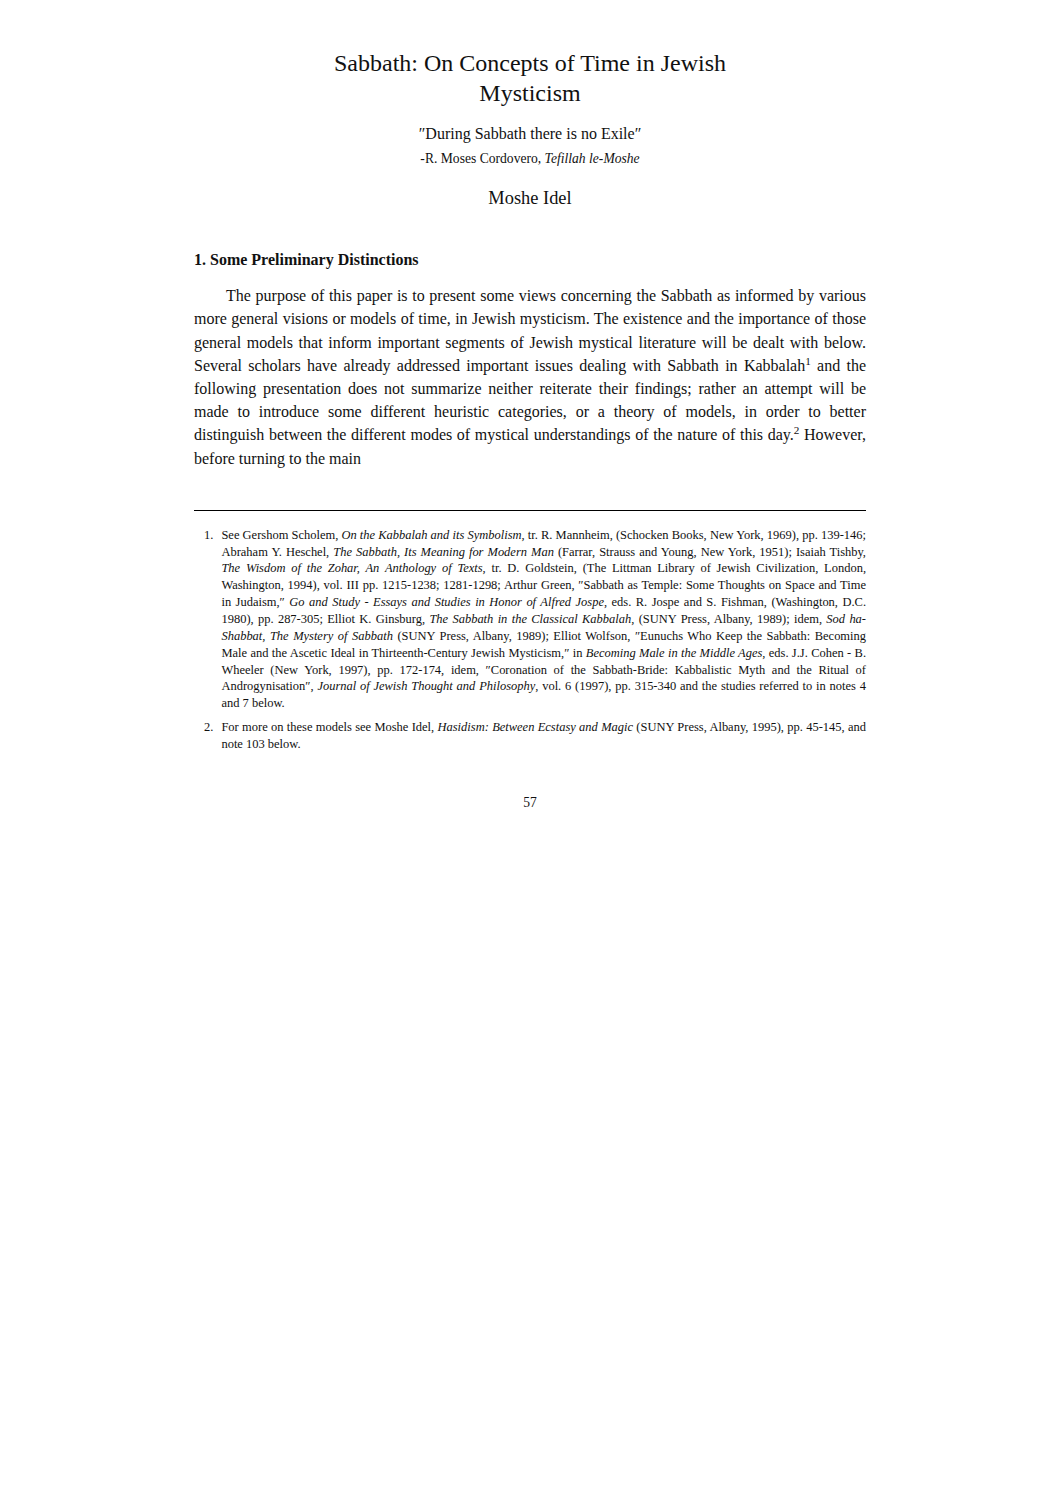Sabbath: On Concepts of Time in Jewish
Mysticism
″During Sabbath there is no Exile″
-R. Moses Cordovero, Tefillah le-Moshe
Moshe Idel
1. Some Preliminary Distinctions
The purpose of this paper is to present some views concerning the Sabbath as informed by various more general visions or models of time, in Jewish mysticism. The existence and the importance of those general models that inform important segments of Jewish mystical literature will be dealt with below. Several scholars have already addressed important issues dealing with Sabbath in Kabbalah1 and the following presentation does not summarize neither reiterate their findings; rather an attempt will be made to introduce some different heuristic categories, or a theory of models, in order to better distinguish between the different modes of mystical understandings of the nature of this day.2 However, before turning to the main
See Gershom Scholem, On the Kabbalah and its Symbolism, tr. R. Mannheim, (Schocken Books, New York, 1969), pp. 139-146; Abraham Y. Heschel, The Sabbath, Its Meaning for Modern Man (Farrar, Strauss and Young, New York, 1951); Isaiah Tishby, The Wisdom of the Zohar, An Anthology of Texts, tr. D. Goldstein, (The Littman Library of Jewish Civilization, London, Washington, 1994), vol. III pp. 1215-1238; 1281-1298; Arthur Green, ″Sabbath as Temple: Some Thoughts on Space and Time in Judaism,″ Go and Study - Essays and Studies in Honor of Alfred Jospe, eds. R. Jospe and S. Fishman, (Washington, D.C. 1980), pp. 287-305; Elliot K. Ginsburg, The Sabbath in the Classical Kabbalah, (SUNY Press, Albany, 1989); idem, Sod ha-Shabbat, The Mystery of Sabbath (SUNY Press, Albany, 1989); Elliot Wolfson, ″Eunuchs Who Keep the Sabbath: Becoming Male and the Ascetic Ideal in Thirteenth-Century Jewish Mysticism,″ in Becoming Male in the Middle Ages, eds. J.J. Cohen - B. Wheeler (New York, 1997), pp. 172-174, idem, ″Coronation of the Sabbath-Bride: Kabbalistic Myth and the Ritual of Androgynisation″, Journal of Jewish Thought and Philosophy, vol. 6 (1997), pp. 315-340 and the studies referred to in notes 4 and 7 below.
For more on these models see Moshe Idel, Hasidism: Between Ecstasy and Magic (SUNY Press, Albany, 1995), pp. 45-145, and note 103 below.
57